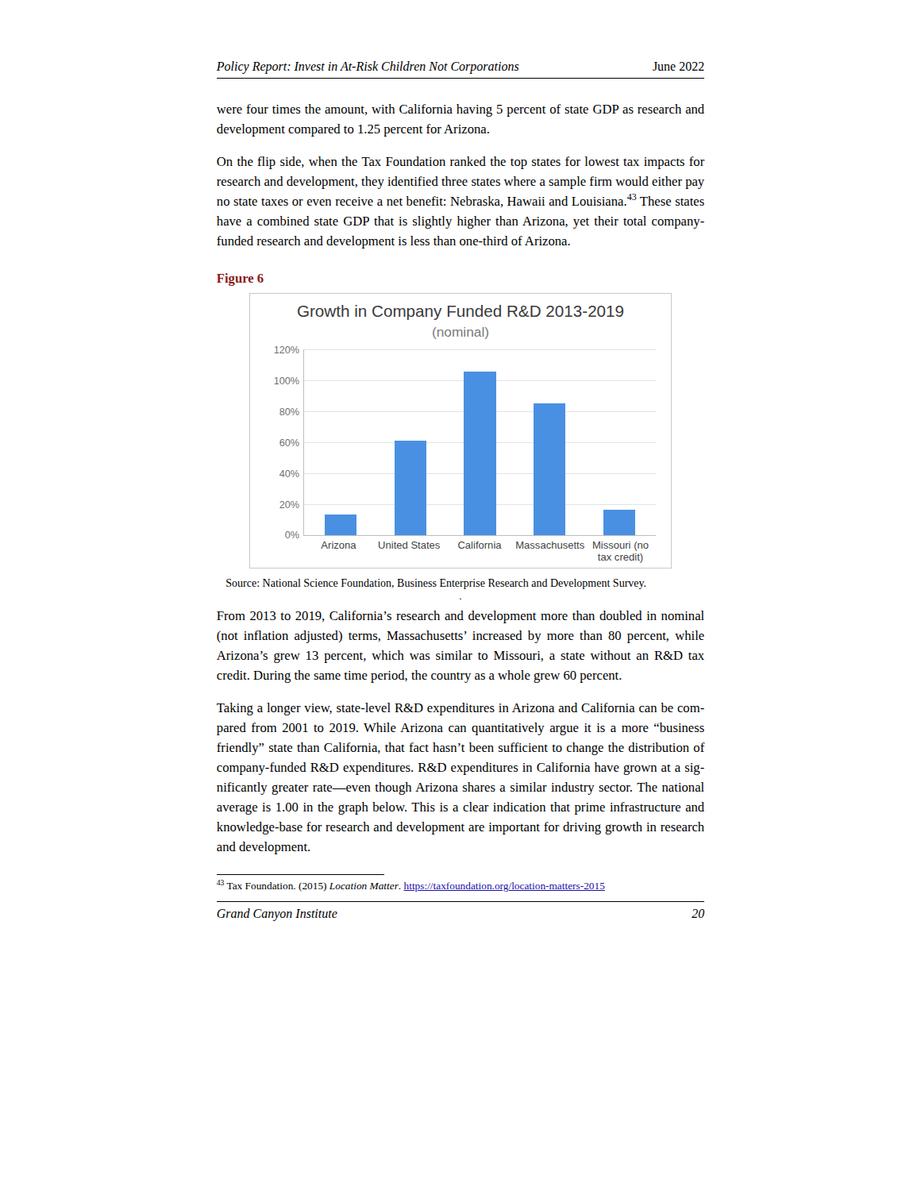Policy Report: Invest in At-Risk Children Not Corporations
June 2022
were four times the amount, with California having 5 percent of state GDP as research and development compared to 1.25 percent for Arizona.
On the flip side, when the Tax Foundation ranked the top states for lowest tax impacts for research and development, they identified three states where a sample firm would either pay no state taxes or even receive a net benefit: Nebraska, Hawaii and Louisiana.43 These states have a combined state GDP that is slightly higher than Arizona, yet their total company-funded research and development is less than one-third of Arizona.
Figure 6
Growth in Company Funded R&D 2013-2019
(nominal)
120%
100%
80%
60%
40%
20%
0%
Arizona United States California Massachusetts Missouri (no tax credit)
Source: National Science Foundation, Business Enterprise Research and Development Survey.
.
From 2013 to 2019, California’s research and development more than doubled in nominal (not inflation adjusted) terms, Massachusetts’ increased by more than 80 percent, while Arizona’s grew 13 percent, which was similar to Missouri, a state without an R&D tax credit. During the same time period, the country as a whole grew 60 percent.
Taking a longer view, state-level R&D expenditures in Arizona and California can be compared from 2001 to 2019. While Arizona can quantitatively argue it is a more “business friendly” state than California, that fact hasn’t been sufficient to change the distribution of company-funded R&D expenditures. R&D expenditures in California have grown at a significantly greater rate—even though Arizona shares a similar industry sector. The national average is 1.00 in the graph below. This is a clear indication that prime infrastructure and knowledge-base for research and development are important for driving growth in research and development.
43 Tax Foundation. (2015) Location Matter. https://taxfoundation.org/location-matters-2015
Grand Canyon Institute
20